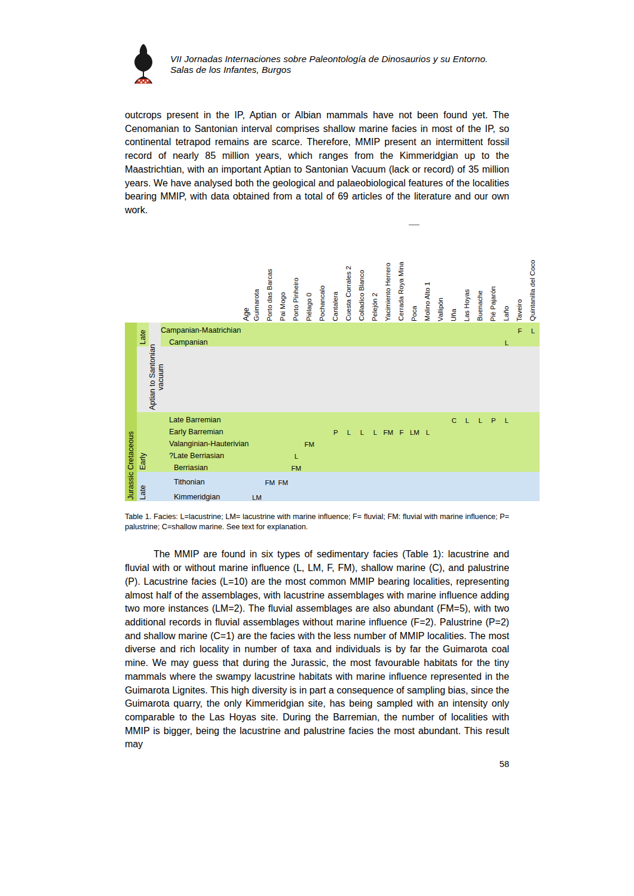VII Jornadas Internaciones sobre Paleontología de Dinosaurios y su Entorno. Salas de los Infantes, Burgos
outcrops present in the IP, Aptian or Albian mammals have not been found yet. The Cenomanian to Santonian interval comprises shallow marine facies in most of the IP, so continental tetrapod remains are scarce. Therefore, MMIP present an intermittent fossil record of nearly 85 million years, which ranges from the Kimmeridgian up to the Maastrichtian, with an important Aptian to Santonian Vacuum (lack or record) of 35 million years. We have analysed both the geological and palaeobiological features of the localities bearing MMIP, with data obtained from a total of 69 articles of the literature and our own work.
| | | | Age | Guimarota | Porto das Barcas | Pai Mogo | Porto Pinheiro | Piélago 0 | Pochancalo | Cantalera | Cuesta Corrales 2 | Colladico Blanco | Pelejón 2 | Yacimiento Herrero | Cerrada Roya Mina | Poca | Molino Alto 1 | Vallipón | Uña | Las Hoyas | Buenache | Pié Pajarón | Laño | Taveiro | Quintanilla del Coco |
| Cretaceous | Late | Aptian to Santonian vacuum | Campanian-Maatrichian | | | | | | | | | | | | | | | | | | | | | F | L |
| Campanian | | | | | | | | | | | | | | | | | | | | L | | |
| Early | | Late Barremian | | | | | | | | | | | | | | | | C | L | L | P | L | | |
| | Early Barremian | | | | | | | P | L | L | L | FM | F | LM | L | | | | | | | | |
| | Valanginian-Hauterivian | | | | | FM | | | | | | | | | | | | | | | | | |
| | ?Late Berriasian | | | | L | | | | | | | | | | | | | | | | | | |
| | Berriasian | | | | FM | | | | | | | | | | | | | | | | | | |
| Jurassic | Late | | Tithonian | | FM | FM | | | | | | | | | | | | | | | | | | | |
| | Kimmeridgian | LM | | | | | | | | | | | | | | | | | | | | | |
Table 1. Facies: L=lacustrine; LM= lacustrine with marine influence; F= fluvial; FM: fluvial with marine influence; P= palustrine; C=shallow marine. See text for explanation.
The MMIP are found in six types of sedimentary facies (Table 1): lacustrine and fluvial with or without marine influence (L, LM, F, FM), shallow marine (C), and palustrine (P). Lacustrine facies (L=10) are the most common MMIP bearing localities, representing almost half of the assemblages, with lacustrine assemblages with marine influence adding two more instances (LM=2). The fluvial assemblages are also abundant (FM=5), with two additional records in fluvial assemblages without marine influence (F=2). Palustrine (P=2) and shallow marine (C=1) are the facies with the less number of MMIP localities. The most diverse and rich locality in number of taxa and individuals is by far the Guimarota coal mine. We may guess that during the Jurassic, the most favourable habitats for the tiny mammals where the swampy lacustrine habitats with marine influence represented in the Guimarota Lignites. This high diversity is in part a consequence of sampling bias, since the Guimarota quarry, the only Kimmeridgian site, has being sampled with an intensity only comparable to the Las Hoyas site. During the Barremian, the number of localities with MMIP is bigger, being the lacustrine and palustrine facies the most abundant. This result may
58